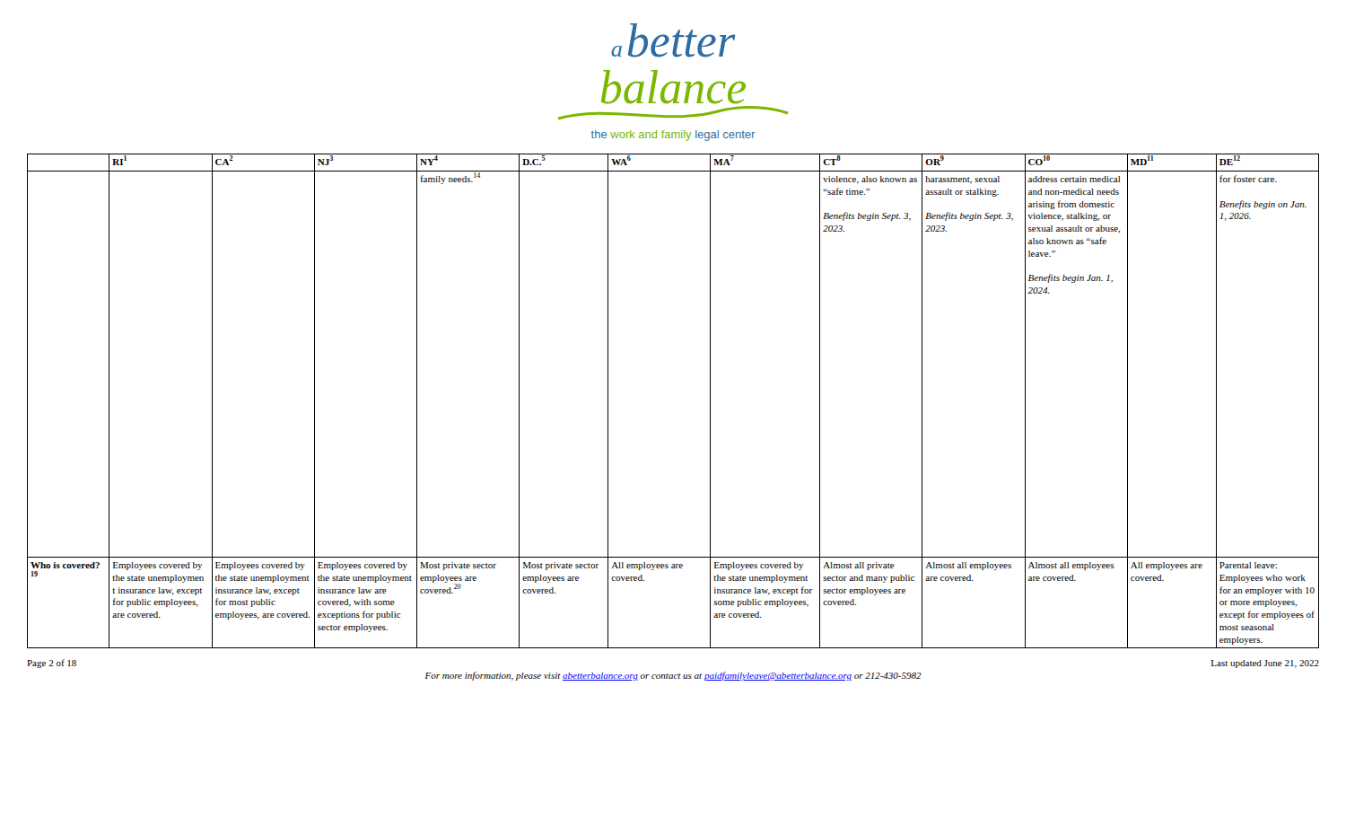a better
balance
the work and family legal center
| | RI 1 | CA 2 | NJ 3 | NY 4 | D.C. 5 | WA 6 | MA 7 | CT 8 | OR 9 | CO 10 | MD 11 | DE 12 |
| --- | --- | --- | --- | --- | --- | --- | --- | --- | --- | --- | --- | --- |
| | | | | family needs. 14 | | | | violence, also known as “safe time.” Benefits begin Sept. 3, 2023. | harassment, sexual assault or stalking. Benefits begin Sept. 3, 2023. | address certain medical and non-medical needs arising from domestic violence, stalking, or sexual assault or abuse, also known as “safe leave.” Benefits begin Jan. 1, 2024. | | for foster care. Benefits begin on Jan. 1, 2026. |
| Who is covered? 19 | Employees covered by the state unemploymen t insurance law, except for public employees, are covered. | Employees covered by the state unemployment insurance law, except for most public employees, are covered. | Employees covered by the state unemployment insurance law are covered, with some exceptions for public sector employees. | Most private sector employees are covered. 20 | Most private sector employees are covered. | All employees are covered. | Employees covered by the state unemployment insurance law, except for some public employees, are covered. | Almost all private sector and many public sector employees are covered. | Almost all employees are covered. | Almost all employees are covered. | All employees are covered. | Parental leave: Employees who work for an employer with 10 or more employees, except for employees of most seasonal employers. |
Page 2 of 18 Last updated June 21, 2022
For more information, please visit abetterbalance.org or contact us at paidfamilyleave@abetterbalance.org or 212-430-5982